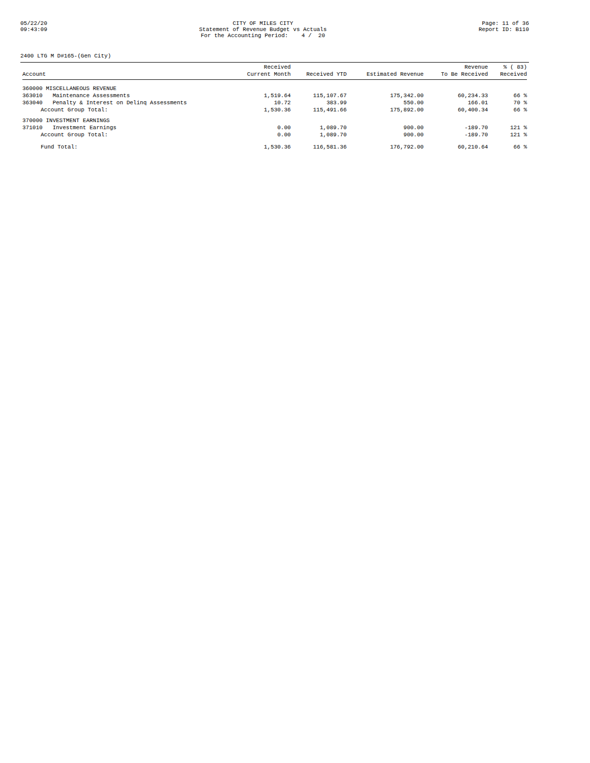05/22/20 09:43:09
CITY OF MILES CITY Statement of Revenue Budget vs Actuals For the Accounting Period: 4 / 20
Page: 11 of 36 Report ID: B110
2400 LTG M D#165-(Gen City)
| | Received | | | Revenue | % ( 83) |
| --- | --- | --- | --- | --- | --- |
| Account | Current Month | Received YTD | Estimated Revenue | To Be Received | Received |
| 360000 MISCELLANEOUS REVENUE |
| 363010 Maintenance Assessments | 1,519.64 | 115,107.67 | 175,342.00 | 60,234.33 | 66 % |
| 363040 Penalty & Interest on Delinq Assessments | 10.72 | 383.99 | 550.00 | 166.01 | 70 % |
| Account Group Total: | 1,530.36 | 115,491.66 | 175,892.00 | 60,400.34 | 66 % |
| 370000 INVESTMENT EARNINGS |
| 371010 Investment Earnings | 0.00 | 1,089.70 | 900.00 | -189.70 | 121 % |
| Account Group Total: | 0.00 | 1,089.70 | 900.00 | -189.70 | 121 % |
| Fund Total: | 1,530.36 | 116,581.36 | 176,792.00 | 60,210.64 | 66 % |